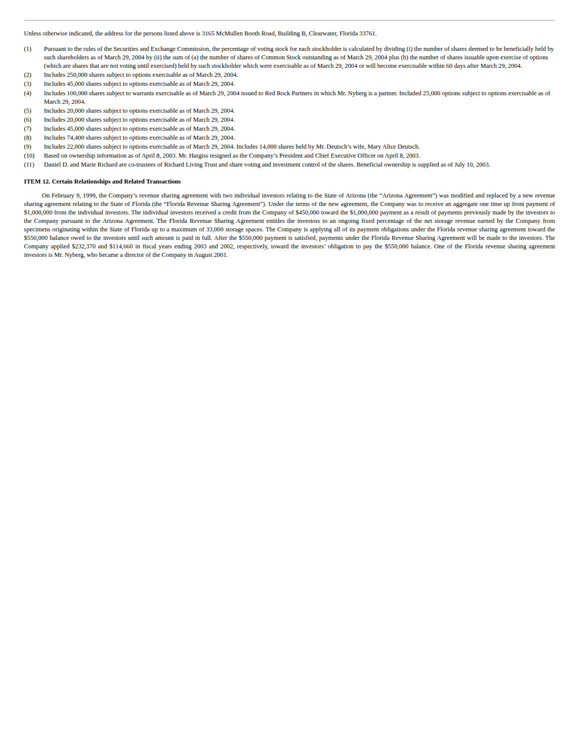Unless otherwise indicated, the address for the persons listed above is 3165 McMullen Booth Road, Building B, Clearwater, Florida 33761.
| (1) | Pursuant to the rules of the Securities and Exchange Commission, the percentage of voting stock for each stockholder is calculated by dividing (i) the number of shares deemed to be beneficially held by such shareholders as of March 29, 2004 by (ii) the sum of (a) the number of shares of Common Stock outstanding as of March 29, 2004 plus (b) the number of shares issuable upon exercise of options (which are shares that are not voting until exercised) held by such stockholder which were exercisable as of March 29, 2004 or will become exercisable within 60 days after March 29, 2004. |
| (2) | Includes 250,000 shares subject to options exercisable as of March 29, 2004. |
| (3) | Includes 45,000 shares subject to options exercisable as of March 29, 2004. |
| (4) | Includes 100,000 shares subject to warrants exercisable as of March 29, 2004 issued to Red Rock Partners in which Mr. Nyberg is a partner. Included 25,000 options subject to options exercisable as of March 29, 2004. |
| (5) | Includes 20,000 shares subject to options exercisable as of March 29, 2004. |
| (6) | Includes 20,000 shares subject to options exercisable as of March 29, 2004. |
| (7) | Includes 45,000 shares subject to options exercisable as of March 29, 2004. |
| (8) | Includes 74,400 shares subject to options exercisable as of March 29, 2004. |
| (9) | Includes 22,000 shares subject to options exercisable as of March 29, 2004. Includes 14,000 shares held by Mr. Deutsch’s wife, Mary Alice Deutsch. |
| (10) | Based on ownership information as of April 8, 2003. Mr. Hargiss resigned as the Company’s President and Chief Executive Officer on April 8, 2003. |
| (11) | Daniel D. and Marie Richard are co-trustees of Richard Living Trust and share voting and investment control of the shares. Beneficial ownership is supplied as of July 10, 2003. |
ITEM 12. Certain Relationships and Related Transactions
On February 9, 1999, the Company’s revenue sharing agreement with two individual investors relating to the State of Arizona (the “Arizona Agreement”) was modified and replaced by a new revenue sharing agreement relating to the State of Florida (the “Florida Revenue Sharing Agreement”). Under the terms of the new agreement, the Company was to receive an aggregate one time up front payment of $1,000,000 from the individual investors. The individual investors received a credit from the Company of $450,000 toward the $1,000,000 payment as a result of payments previously made by the investors to the Company pursuant to the Arizona Agreement. The Florida Revenue Sharing Agreement entitles the investors to an ongoing fixed percentage of the net storage revenue earned by the Company from specimens originating within the State of Florida up to a maximum of 33,000 storage spaces. The Company is applying all of its payment obligations under the Florida revenue sharing agreement toward the $550,000 balance owed to the investors until such amount is paid in full. After the $550,000 payment is satisfied, payments under the Florida Revenue Sharing Agreement will be made to the investors. The Company applied $232,370 and $114,660 in fiscal years ending 2003 and 2002, respectively, toward the investors’ obligation to pay the $550,000 balance. One of the Florida revenue sharing agreement investors is Mr. Nyberg, who became a director of the Company in August 2001.